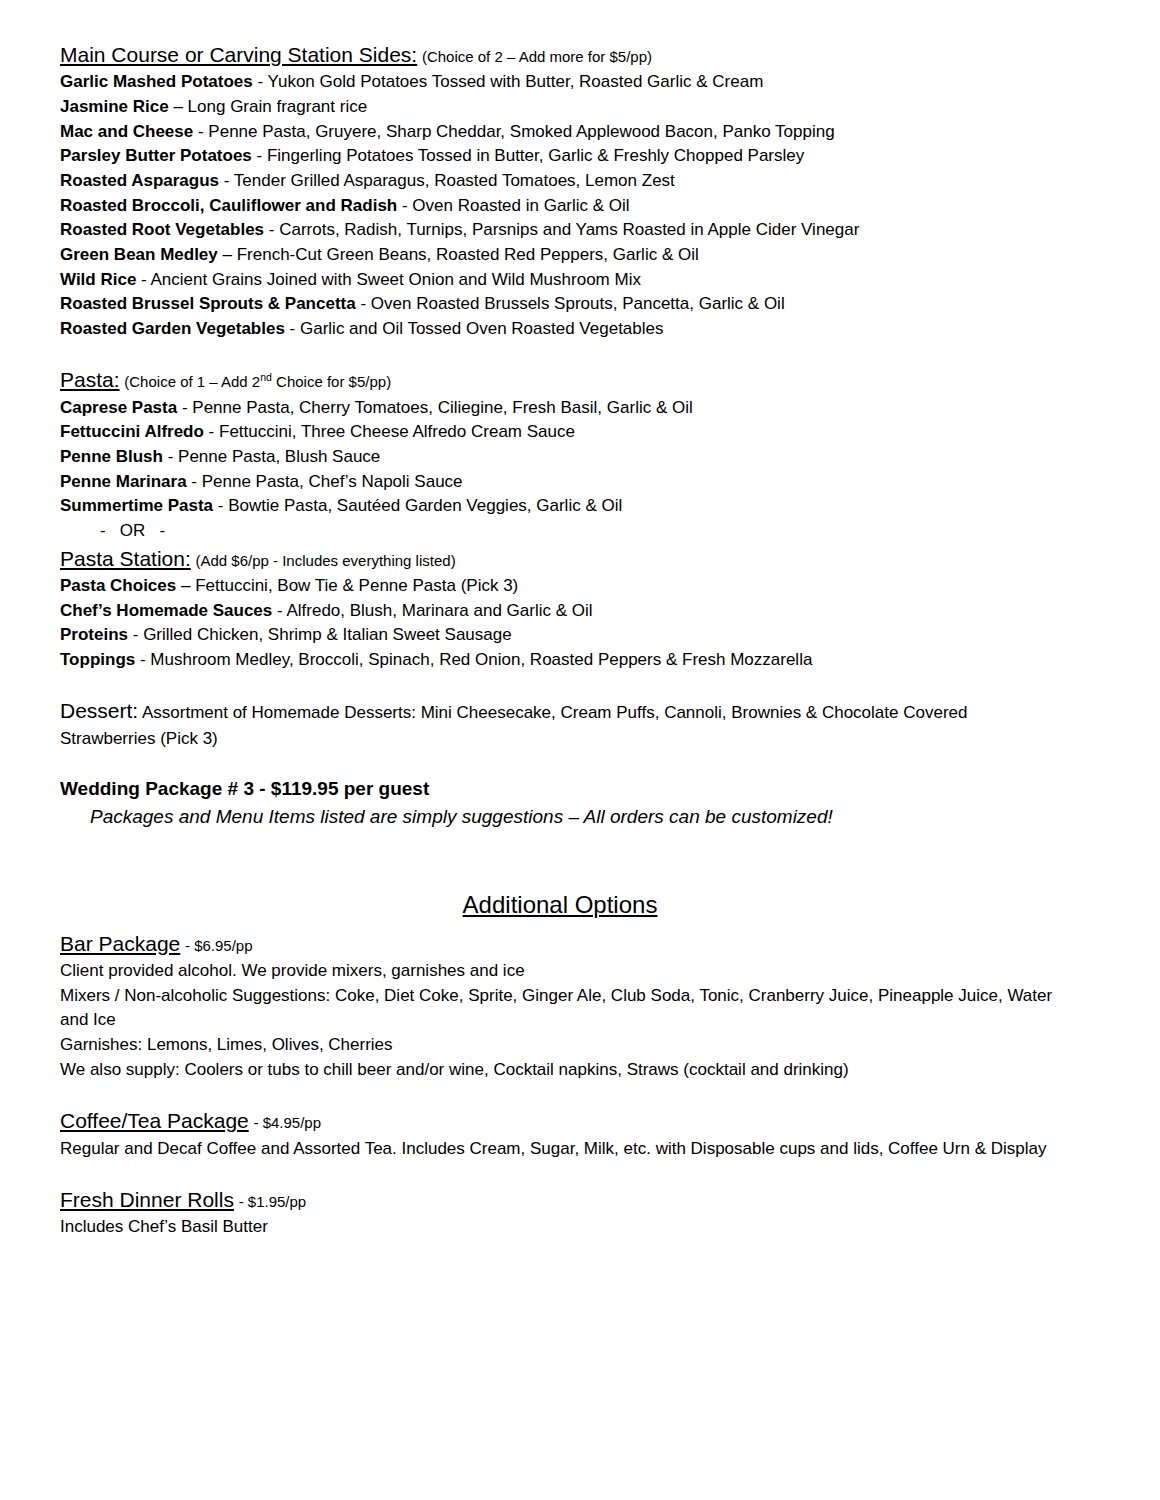Main Course or Carving Station Sides: (Choice of 2 – Add more for $5/pp)
Garlic Mashed Potatoes - Yukon Gold Potatoes Tossed with Butter, Roasted Garlic & Cream
Jasmine Rice – Long Grain fragrant rice
Mac and Cheese - Penne Pasta, Gruyere, Sharp Cheddar, Smoked Applewood Bacon, Panko Topping
Parsley Butter Potatoes - Fingerling Potatoes Tossed in Butter, Garlic & Freshly Chopped Parsley
Roasted Asparagus - Tender Grilled Asparagus, Roasted Tomatoes, Lemon Zest
Roasted Broccoli, Cauliflower and Radish - Oven Roasted in Garlic & Oil
Roasted Root Vegetables - Carrots, Radish, Turnips, Parsnips and Yams Roasted in Apple Cider Vinegar
Green Bean Medley – French-Cut Green Beans, Roasted Red Peppers, Garlic & Oil
Wild Rice - Ancient Grains Joined with Sweet Onion and Wild Mushroom Mix
Roasted Brussel Sprouts & Pancetta - Oven Roasted Brussels Sprouts, Pancetta, Garlic & Oil
Roasted Garden Vegetables - Garlic and Oil Tossed Oven Roasted Vegetables
Pasta: (Choice of 1 – Add 2nd Choice for $5/pp)
Caprese Pasta - Penne Pasta, Cherry Tomatoes, Ciliegine, Fresh Basil, Garlic & Oil
Fettuccini Alfredo - Fettuccini, Three Cheese Alfredo Cream Sauce
Penne Blush - Penne Pasta, Blush Sauce
Penne Marinara - Penne Pasta, Chef’s Napoli Sauce
Summertime Pasta - Bowtie Pasta, Sautéed Garden Veggies, Garlic & Oil
- OR -
Pasta Station: (Add $6/pp - Includes everything listed)
Pasta Choices – Fettuccini, Bow Tie & Penne Pasta (Pick 3)
Chef’s Homemade Sauces - Alfredo, Blush, Marinara and Garlic & Oil
Proteins - Grilled Chicken, Shrimp & Italian Sweet Sausage
Toppings - Mushroom Medley, Broccoli, Spinach, Red Onion, Roasted Peppers & Fresh Mozzarella
Dessert: Assortment of Homemade Desserts: Mini Cheesecake, Cream Puffs, Cannoli, Brownies & Chocolate Covered Strawberries (Pick 3)
Wedding Package # 3 - $119.95 per guest
Packages and Menu Items listed are simply suggestions – All orders can be customized!
Additional Options
Bar Package - $6.95/pp
Client provided alcohol. We provide mixers, garnishes and ice
Mixers / Non-alcoholic Suggestions: Coke, Diet Coke, Sprite, Ginger Ale, Club Soda, Tonic, Cranberry Juice, Pineapple Juice, Water and Ice
Garnishes: Lemons, Limes, Olives, Cherries
We also supply: Coolers or tubs to chill beer and/or wine, Cocktail napkins, Straws (cocktail and drinking)
Coffee/Tea Package - $4.95/pp
Regular and Decaf Coffee and Assorted Tea. Includes Cream, Sugar, Milk, etc. with Disposable cups and lids, Coffee Urn & Display
Fresh Dinner Rolls - $1.95/pp
Includes Chef’s Basil Butter